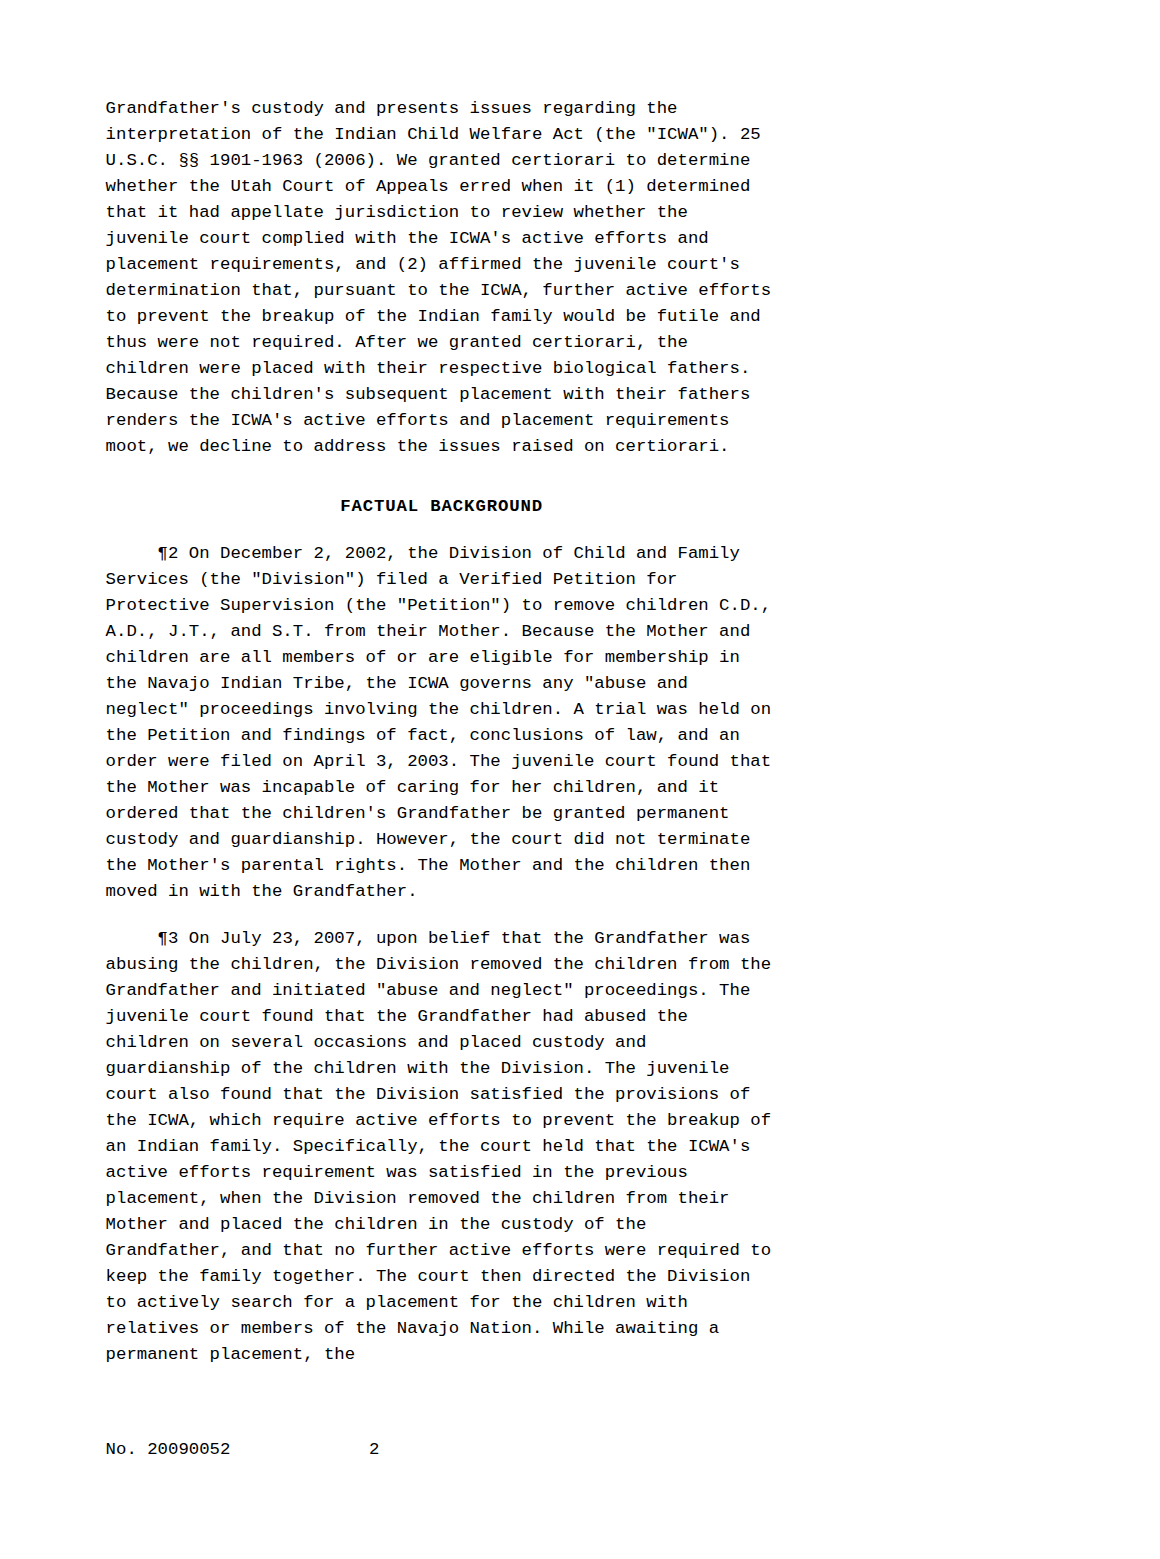Grandfather's custody and presents issues regarding the interpretation of the Indian Child Welfare Act (the "ICWA"). 25 U.S.C. §§ 1901-1963 (2006). We granted certiorari to determine whether the Utah Court of Appeals erred when it (1) determined that it had appellate jurisdiction to review whether the juvenile court complied with the ICWA's active efforts and placement requirements, and (2) affirmed the juvenile court's determination that, pursuant to the ICWA, further active efforts to prevent the breakup of the Indian family would be futile and thus were not required. After we granted certiorari, the children were placed with their respective biological fathers. Because the children's subsequent placement with their fathers renders the ICWA's active efforts and placement requirements moot, we decline to address the issues raised on certiorari.
FACTUAL BACKGROUND
¶2 On December 2, 2002, the Division of Child and Family Services (the "Division") filed a Verified Petition for Protective Supervision (the "Petition") to remove children C.D., A.D., J.T., and S.T. from their Mother. Because the Mother and children are all members of or are eligible for membership in the Navajo Indian Tribe, the ICWA governs any "abuse and neglect" proceedings involving the children. A trial was held on the Petition and findings of fact, conclusions of law, and an order were filed on April 3, 2003. The juvenile court found that the Mother was incapable of caring for her children, and it ordered that the children's Grandfather be granted permanent custody and guardianship. However, the court did not terminate the Mother's parental rights. The Mother and the children then moved in with the Grandfather.
¶3 On July 23, 2007, upon belief that the Grandfather was abusing the children, the Division removed the children from the Grandfather and initiated "abuse and neglect" proceedings. The juvenile court found that the Grandfather had abused the children on several occasions and placed custody and guardianship of the children with the Division. The juvenile court also found that the Division satisfied the provisions of the ICWA, which require active efforts to prevent the breakup of an Indian family. Specifically, the court held that the ICWA's active efforts requirement was satisfied in the previous placement, when the Division removed the children from their Mother and placed the children in the custody of the Grandfather, and that no further active efforts were required to keep the family together. The court then directed the Division to actively search for a placement for the children with relatives or members of the Navajo Nation. While awaiting a permanent placement, the
No. 20090052 2